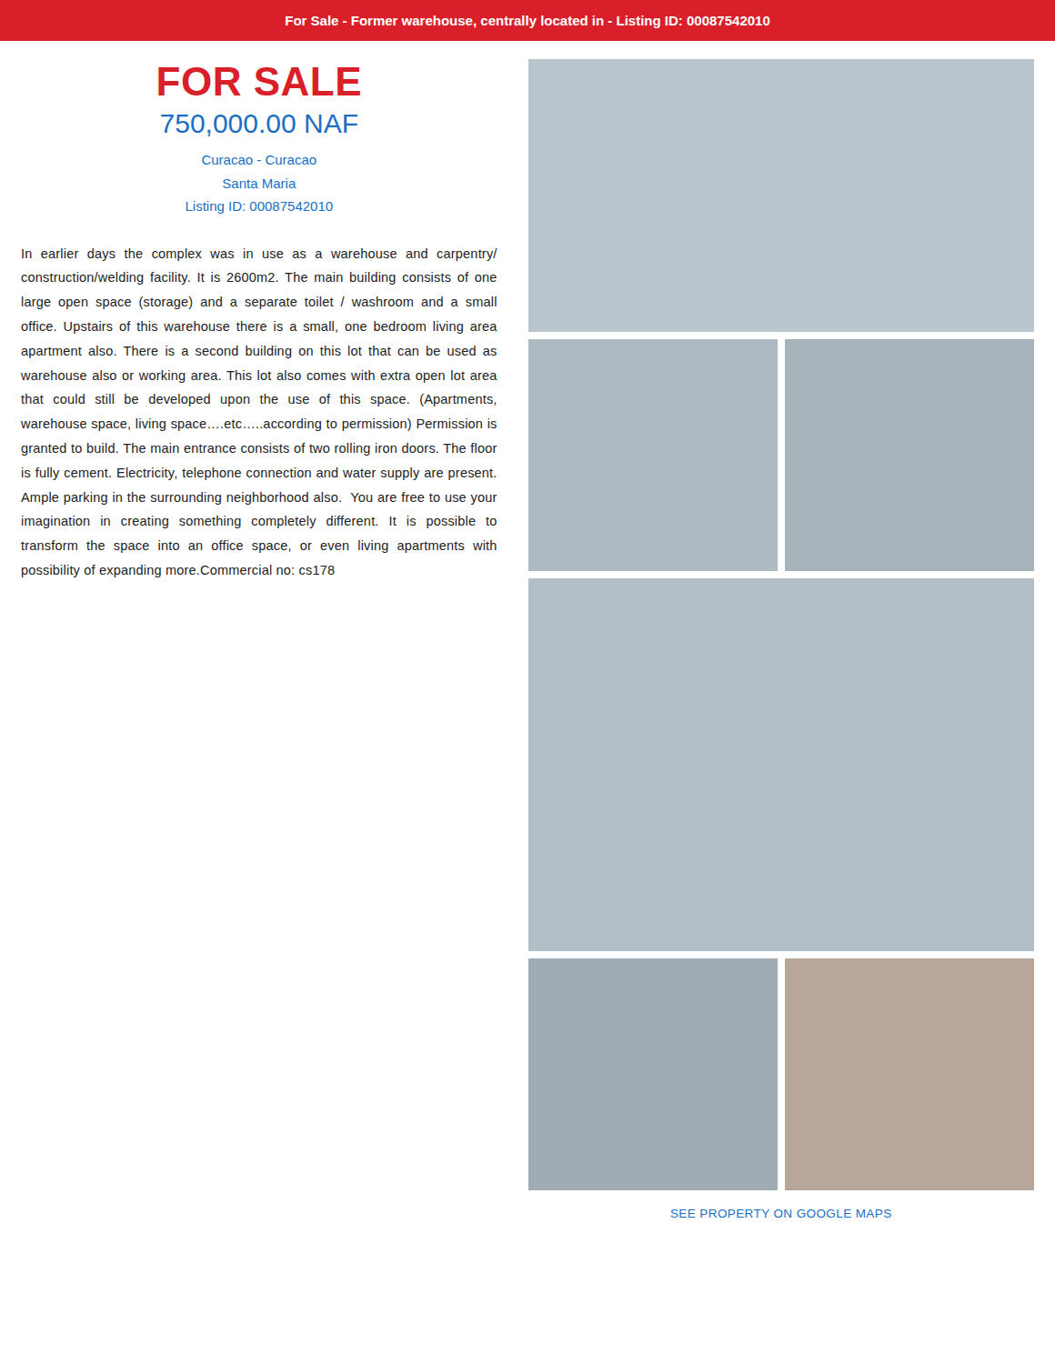For Sale - Former warehouse, centrally located in - Listing ID: 00087542010
FOR SALE
750,000.00 NAF
Curacao - Curacao
Santa Maria
Listing ID: 00087542010
In earlier days the complex was in use as a warehouse and carpentry/ construction/welding facility. It is 2600m2. The main building consists of one large open space (storage) and a separate toilet / washroom and a small office. Upstairs of this warehouse there is a small, one bedroom living area apartment also. There is a second building on this lot that can be used as warehouse also or working area. This lot also comes with extra open lot area that could still be developed upon the use of this space. (Apartments, warehouse space, living space….etc…..according to permission) Permission is granted to build. The main entrance consists of two rolling iron doors. The floor is fully cement. Electricity, telephone connection and water supply are present. Ample parking in the surrounding neighborhood also. You are free to use your imagination in creating something completely different. It is possible to transform the space into an office space, or even living apartments with possibility of expanding more.Commercial no: cs178
SEE PROPERTY ON GOOGLE MAPS